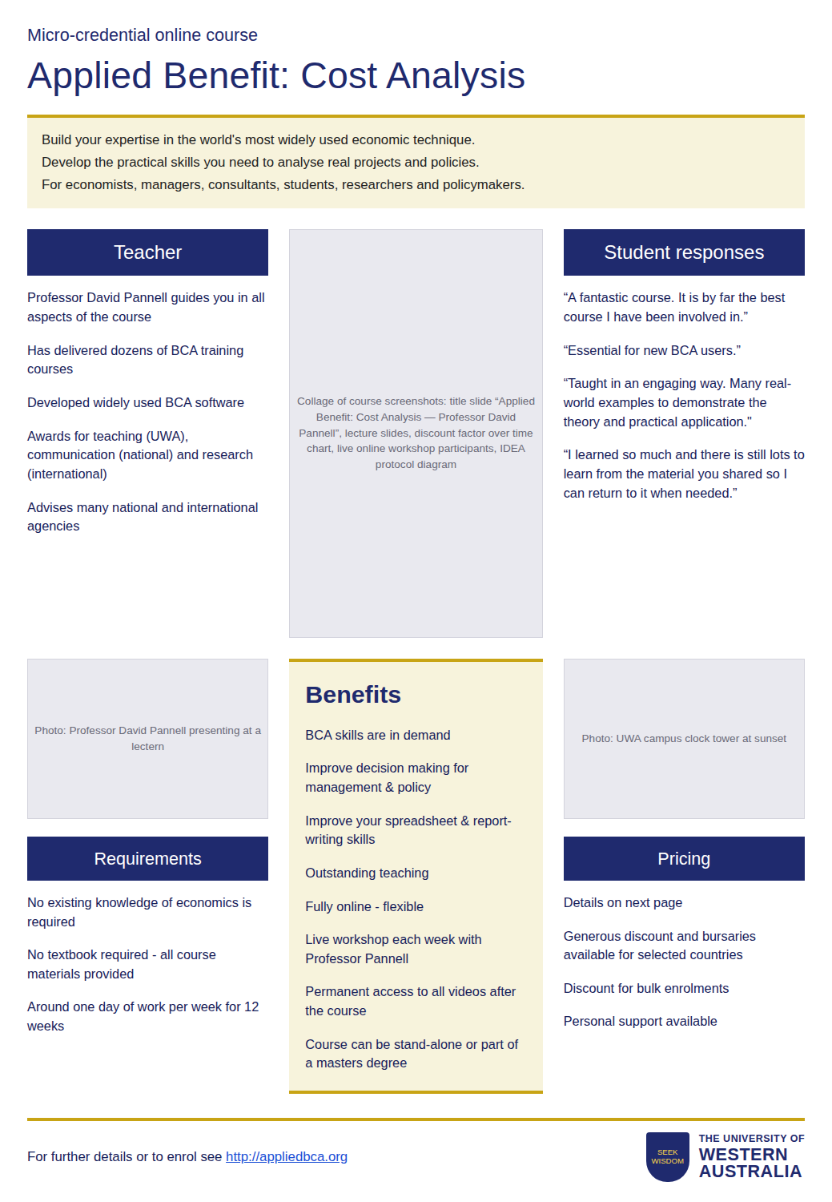Micro-credential online course
Applied Benefit: Cost Analysis
Build your expertise in the world's most widely used economic technique.
Develop the practical skills you need to analyse real projects and policies.
For economists, managers, consultants, students, researchers and policymakers.
Teacher
Professor David Pannell guides you in all aspects of the course
Has delivered dozens of BCA training courses
Developed widely used BCA software
Awards for teaching (UWA), communication (national) and research (international)
Advises many national and international agencies
Collage of course screenshots: title slide “Applied Benefit: Cost Analysis — Professor David Pannell”, lecture slides, discount factor over time chart, live online workshop participants, IDEA protocol diagram
Student responses
“A fantastic course. It is by far the best course I have been involved in.”
“Essential for new BCA users.”
“Taught in an engaging way. Many real-world examples to demonstrate the theory and practical application."
“I learned so much and there is still lots to learn from the material you shared so I can return to it when needed.”
Photo: Professor David Pannell presenting at a lectern
Requirements
No existing knowledge of economics is required
No textbook required - all course materials provided
Around one day of work per week for 12 weeks
Benefits
BCA skills are in demand
Improve decision making for management & policy
Improve your spreadsheet & report-writing skills
Outstanding teaching
Fully online - flexible
Live workshop each week with Professor Pannell
Permanent access to all videos after the course
Course can be stand-alone or part of a masters degree
Photo: UWA campus clock tower at sunset
Pricing
Details on next page
Generous discount and bursaries available for selected countries
Discount for bulk enrolments
Personal support available
For further details or to enrol see http://appliedbca.org
SEEK
WISDOM
THE UNIVERSITY OF WESTERN AUSTRALIA